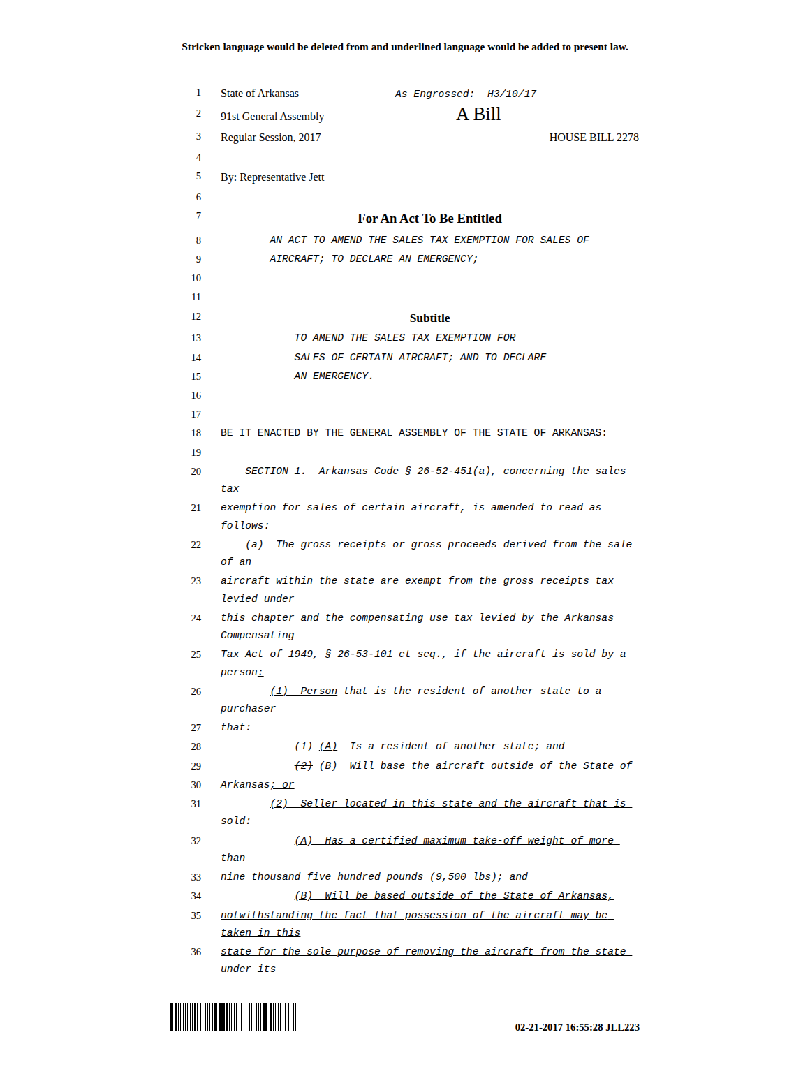Stricken language would be deleted from and underlined language would be added to present law.
| 1 | State of Arkansas As Engrossed: H3/10/17 |
| 2 | 91st General Assembly A Bill |
| 3 | Regular Session, 2017 HOUSE BILL 2278 |
| 4 | |
| 5 | By: Representative Jett |
| 6 | |
| 7 | For An Act To Be Entitled |
| 8 | AN ACT TO AMEND THE SALES TAX EXEMPTION FOR SALES OF |
| 9 | AIRCRAFT; TO DECLARE AN EMERGENCY; |
| 10 | |
| 11 | |
| 12 | Subtitle |
| 13 | TO AMEND THE SALES TAX EXEMPTION FOR |
| 14 | SALES OF CERTAIN AIRCRAFT; AND TO DECLARE |
| 15 | AN EMERGENCY. |
| 16 | |
| 17 | |
| 18 | BE IT ENACTED BY THE GENERAL ASSEMBLY OF THE STATE OF ARKANSAS: |
| 19 | |
| 20 | SECTION 1. Arkansas Code § 26-52-451(a), concerning the sales tax |
| 21 | exemption for sales of certain aircraft, is amended to read as follows: |
| 22 | (a) The gross receipts or gross proceeds derived from the sale of an |
| 23 | aircraft within the state are exempt from the gross receipts tax levied under |
| 24 | this chapter and the compensating use tax levied by the Arkansas Compensating |
| 25 | Tax Act of 1949, § 26-53-101 et seq., if the aircraft is sold by a person : |
| 26 | (1) Person that is the resident of another state to a purchaser |
| 27 | that: |
| 28 | (1) (A) Is a resident of another state; and |
| 29 | (2) (B) Will base the aircraft outside of the State of |
| 30 | Arkansas ; or |
| 31 | (2) Seller located in this state and the aircraft that is sold: |
| 32 | (A) Has a certified maximum take-off weight of more than |
| 33 | nine thousand five hundred pounds (9,500 lbs); and |
| 34 | (B) Will be based outside of the State of Arkansas, |
| 35 | notwithstanding the fact that possession of the aircraft may be taken in this |
| 36 | state for the sole purpose of removing the aircraft from the state under its |
02-21-2017 16:55:28 JLL223